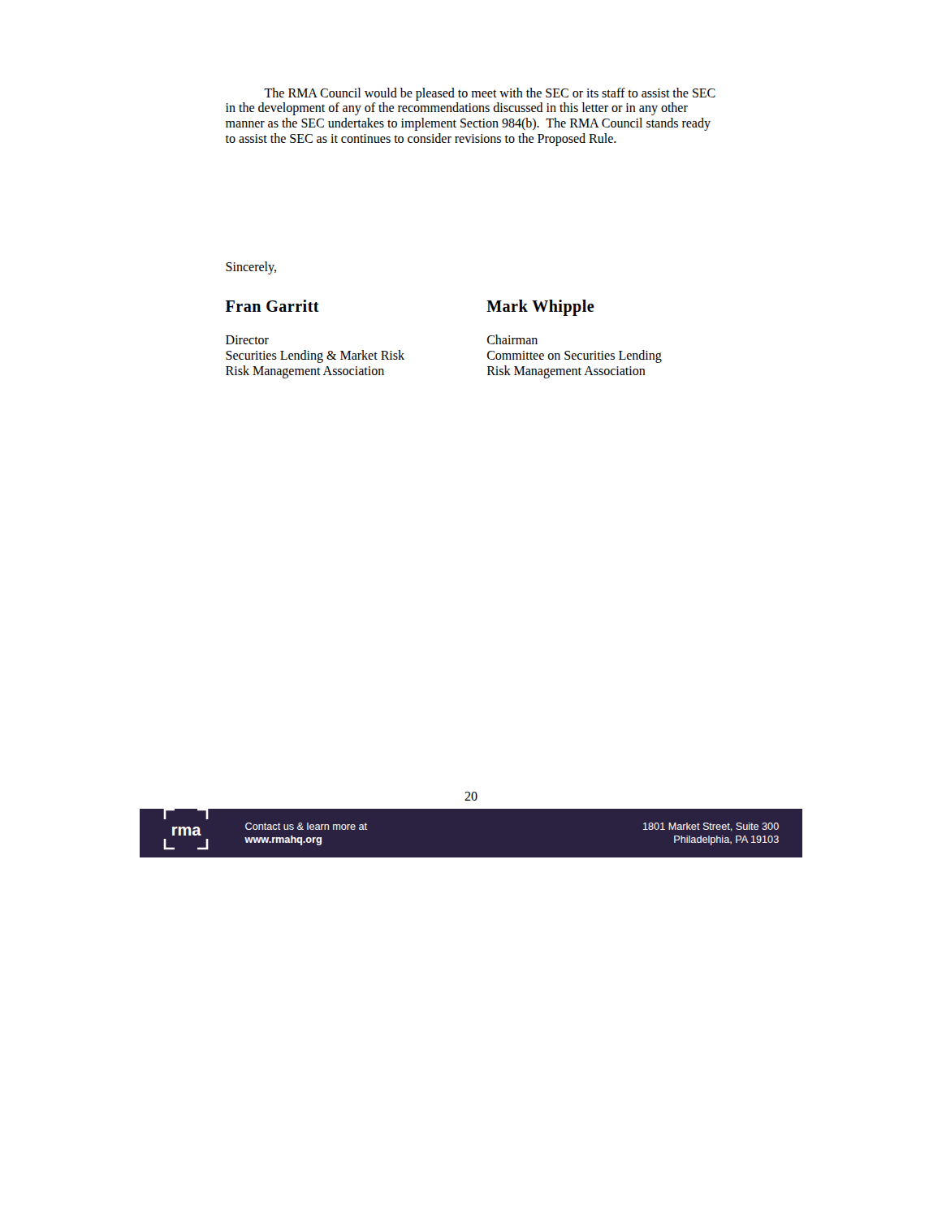The RMA Council would be pleased to meet with the SEC or its staff to assist the SEC in the development of any of the recommendations discussed in this letter or in any other manner as the SEC undertakes to implement Section 984(b). The RMA Council stands ready to assist the SEC as it continues to consider revisions to the Proposed Rule.
Sincerely,
Fran Garritt
Mark Whipple
Director
Securities Lending & Market Risk
Risk Management Association
Chairman
Committee on Securities Lending
Risk Management Association
20
rma
Contact us & learn more at
www.rmahq.org
1801 Market Street, Suite 300
Philadelphia, PA 19103